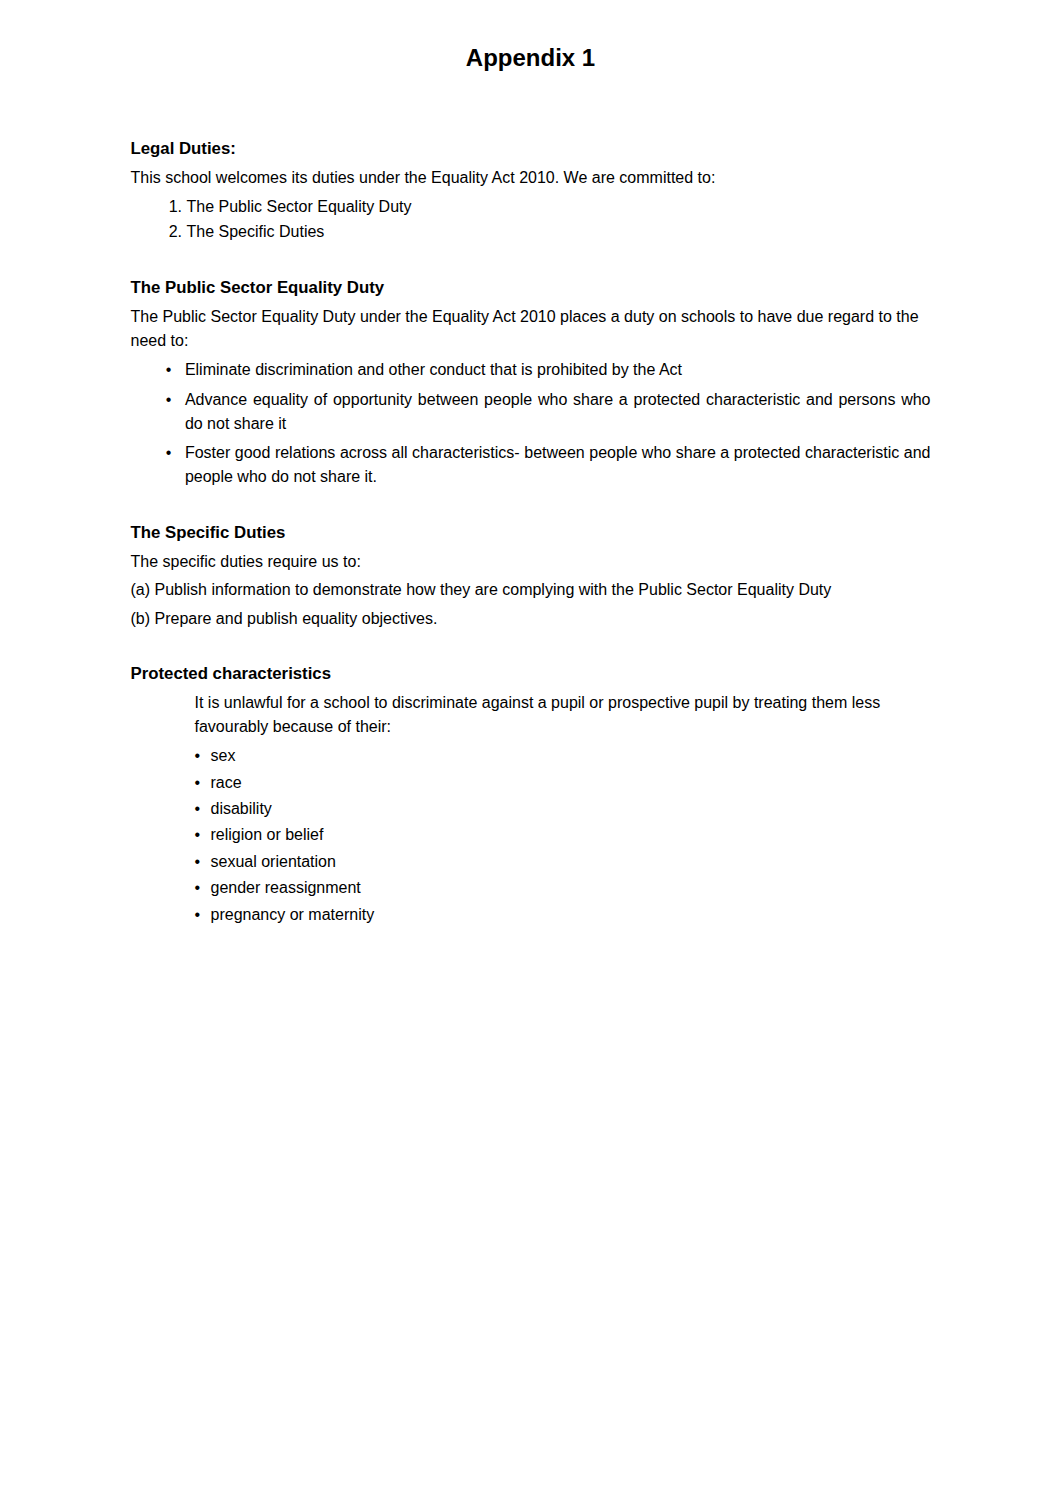Appendix 1
Legal Duties:
This school welcomes its duties under the Equality Act 2010. We are committed to:
The Public Sector Equality Duty
The Specific Duties
The Public Sector Equality Duty
The Public Sector Equality Duty under the Equality Act 2010 places a duty on schools to have due regard to the need to:
Eliminate discrimination and other conduct that is prohibited by the Act
Advance equality of opportunity between people who share a protected characteristic and persons who do not share it
Foster good relations across all characteristics- between people who share a protected characteristic and people who do not share it.
The Specific Duties
The specific duties require us to:
(a) Publish information to demonstrate how they are complying with the Public Sector Equality Duty
(b) Prepare and publish equality objectives.
Protected characteristics
It is unlawful for a school to discriminate against a pupil or prospective pupil by treating them less favourably because of their:
sex
race
disability
religion or belief
sexual orientation
gender reassignment
pregnancy or maternity